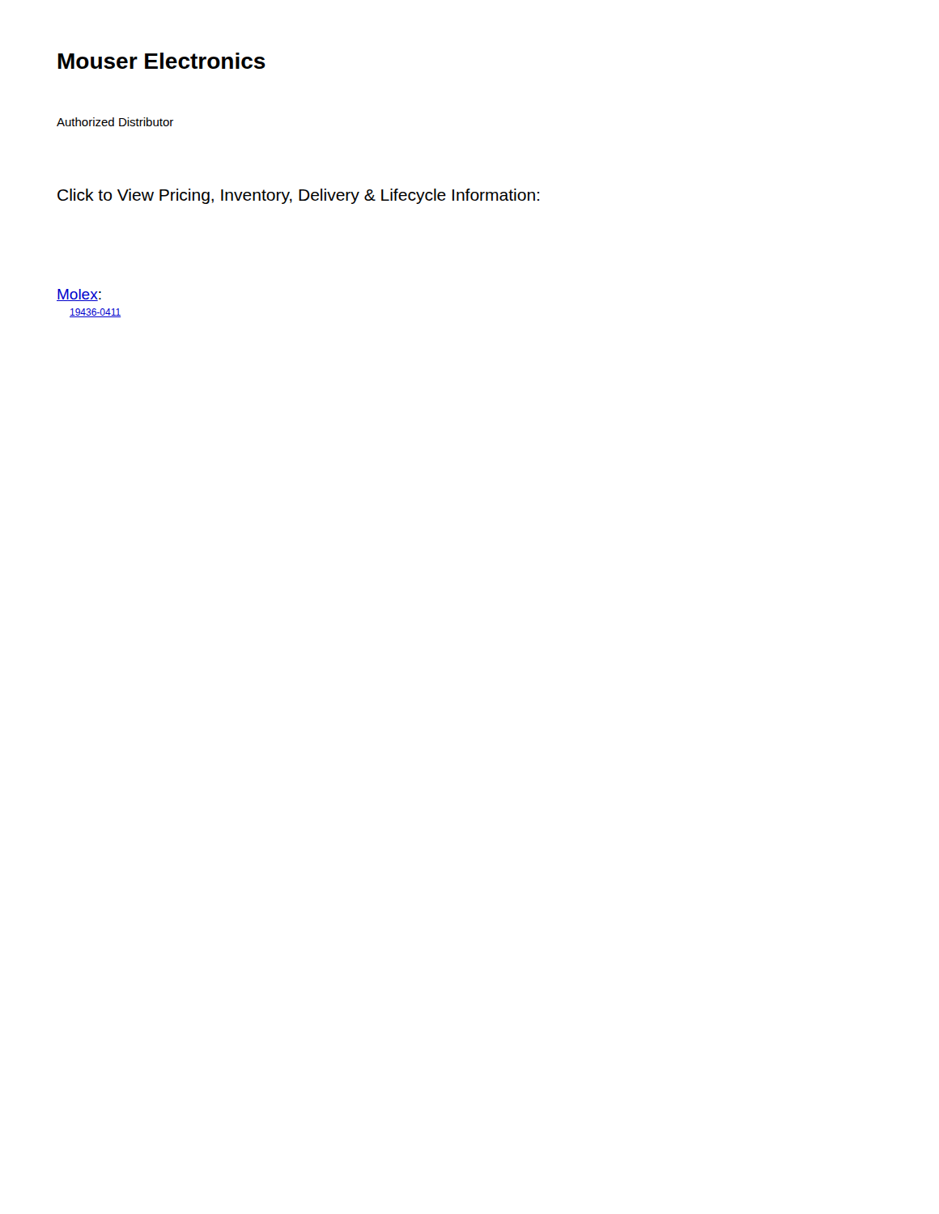Mouser Electronics
Authorized Distributor
Click to View Pricing, Inventory, Delivery & Lifecycle Information:
Molex:
19436-0411